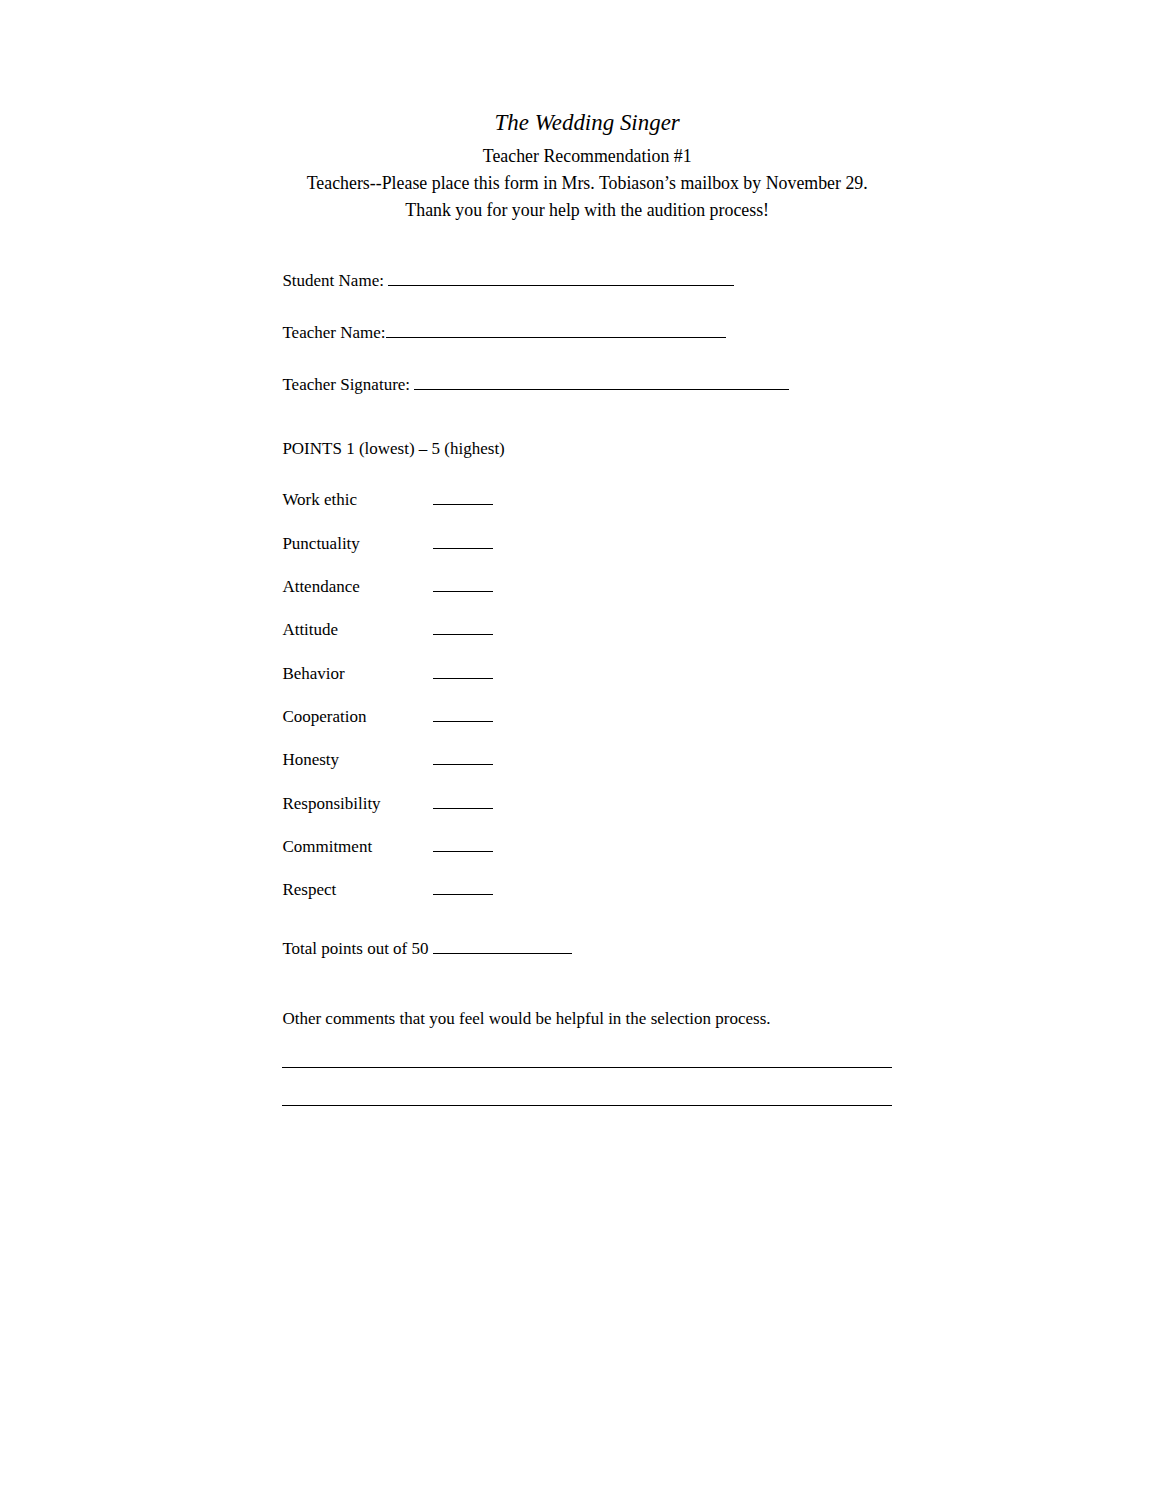The Wedding Singer
Teacher Recommendation #1
Teachers--Please place this form in Mrs. Tobiason’s mailbox by November 29.
Thank you for your help with the audition process!
Student Name:
Teacher Name:
Teacher Signature:
POINTS 1 (lowest) – 5 (highest)
| Work ethic | |
| Punctuality | |
| Attendance | |
| Attitude | |
| Behavior | |
| Cooperation | |
| Honesty | |
| Responsibility | |
| Commitment | |
| Respect | |
Total points out of 50
Other comments that you feel would be helpful in the selection process.